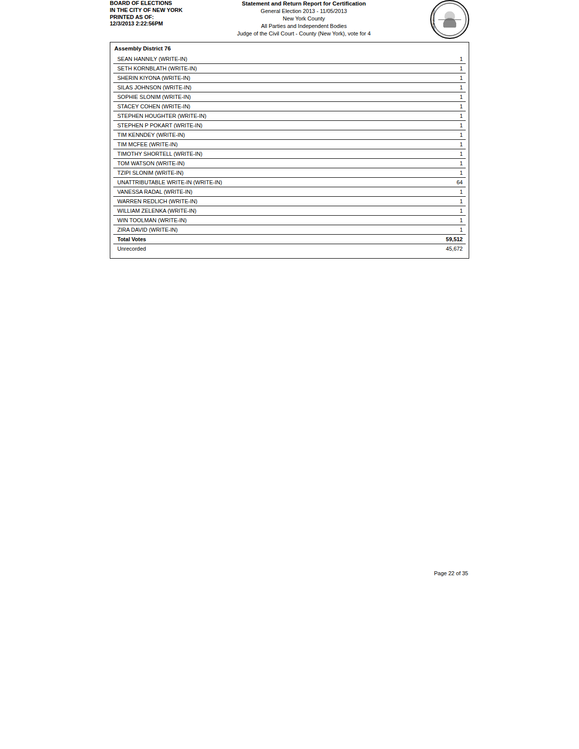BOARD OF ELECTIONS
IN THE CITY OF NEW YORK
PRINTED AS OF:
12/3/2013 2:22:56PM
Statement and Return Report for Certification
General Election 2013 - 11/05/2013
New York County
All Parties and Independent Bodies
Judge of the Civil Court - County (New York), vote for 4
BOARD OF ELECTIONS CITY OF NEW YORK
Assembly District 76
| SEAN HANNILY (WRITE-IN) | 1 |
| SETH KORNBLATH (WRITE-IN) | 1 |
| SHERIN KIYONA (WRITE-IN) | 1 |
| SILAS JOHNSON (WRITE-IN) | 1 |
| SOPHIE SLONIM (WRITE-IN) | 1 |
| STACEY COHEN (WRITE-IN) | 1 |
| STEPHEN HOUGHTER (WRITE-IN) | 1 |
| STEPHEN P POKART (WRITE-IN) | 1 |
| TIM KENNDEY (WRITE-IN) | 1 |
| TIM MCFEE (WRITE-IN) | 1 |
| TIMOTHY SHORTELL (WRITE-IN) | 1 |
| TOM WATSON (WRITE-IN) | 1 |
| TZIPI SLONIM (WRITE-IN) | 1 |
| UNATTRIBUTABLE WRITE-IN (WRITE-IN) | 64 |
| VANESSA RADAL (WRITE-IN) | 1 |
| WARREN REDLICH (WRITE-IN) | 1 |
| WILLIAM ZELENKA (WRITE-IN) | 1 |
| WIN TOOLMAN (WRITE-IN) | 1 |
| ZIRA DAVID (WRITE-IN) | 1 |
| Total Votes | 59,512 |
| Unrecorded | 45,672 |
Page 22 of 35